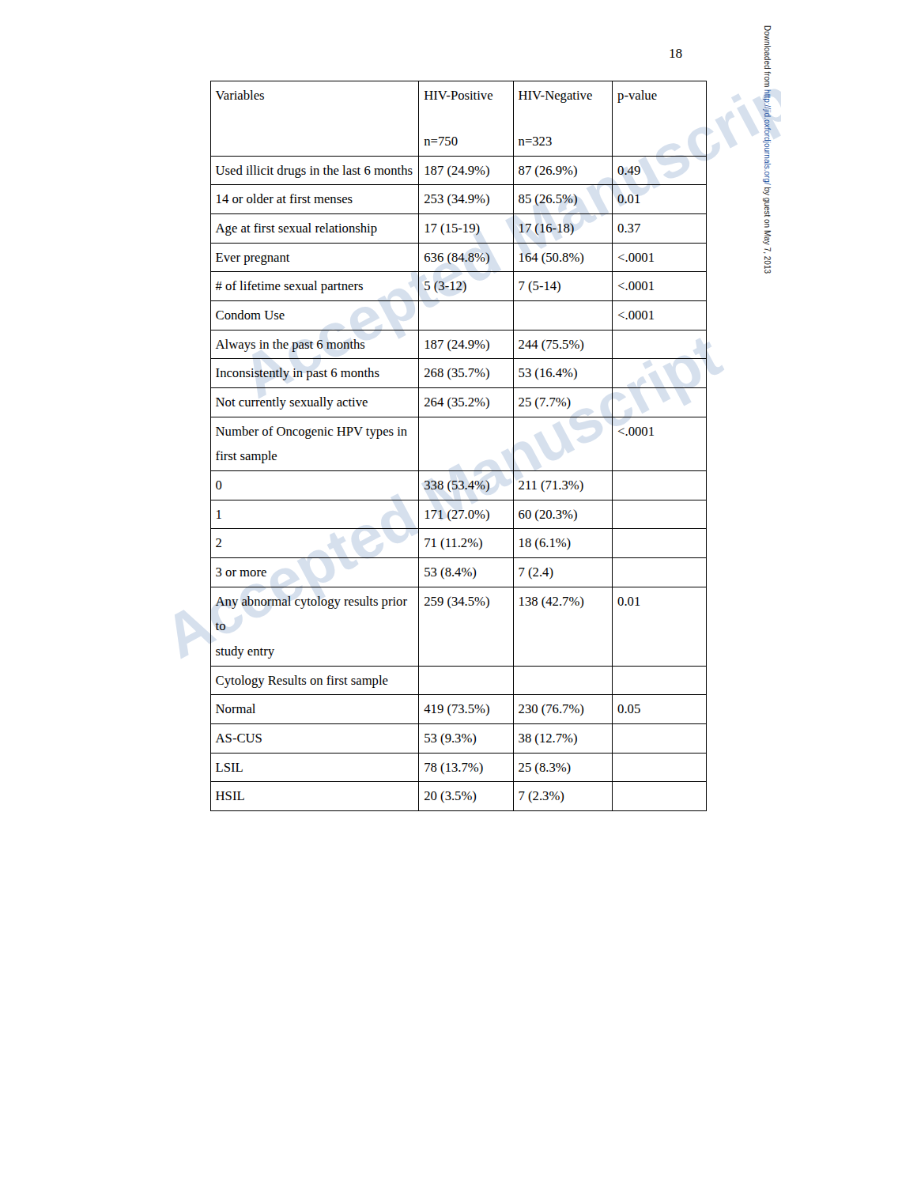Accepted Manuscript
Accepted Manuscript
Downloaded from http://jid.oxfordjournals.org/ by guest on May 7, 2013
18
| Variables | HIV-Positive n=750 | HIV-Negative n=323 | p-value |
| --- | --- | --- | --- |
| Used illicit drugs in the last 6 months | 187 (24.9%) | 87 (26.9%) | 0.49 |
| 14 or older at first menses | 253 (34.9%) | 85 (26.5%) | 0.01 |
| Age at first sexual relationship | 17 (15-19) | 17 (16-18) | 0.37 |
| Ever pregnant | 636 (84.8%) | 164 (50.8%) | <.0001 |
| # of lifetime sexual partners | 5 (3-12) | 7 (5-14) | <.0001 |
| Condom Use | | | <.0001 |
| Always in the past 6 months | 187 (24.9%) | 244 (75.5%) | |
| Inconsistently in past 6 months | 268 (35.7%) | 53 (16.4%) | |
| Not currently sexually active | 264 (35.2%) | 25 (7.7%) | |
| Number of Oncogenic HPV types in first sample | | | <.0001 |
| 0 | 338 (53.4%) | 211 (71.3%) | |
| 1 | 171 (27.0%) | 60 (20.3%) | |
| 2 | 71 (11.2%) | 18 (6.1%) | |
| 3 or more | 53 (8.4%) | 7 (2.4) | |
| Any abnormal cytology results prior to study entry | 259 (34.5%) | 138 (42.7%) | 0.01 |
| Cytology Results on first sample | | | |
| Normal | 419 (73.5%) | 230 (76.7%) | 0.05 |
| AS-CUS | 53 (9.3%) | 38 (12.7%) | |
| LSIL | 78 (13.7%) | 25 (8.3%) | |
| HSIL | 20 (3.5%) | 7 (2.3%) | |